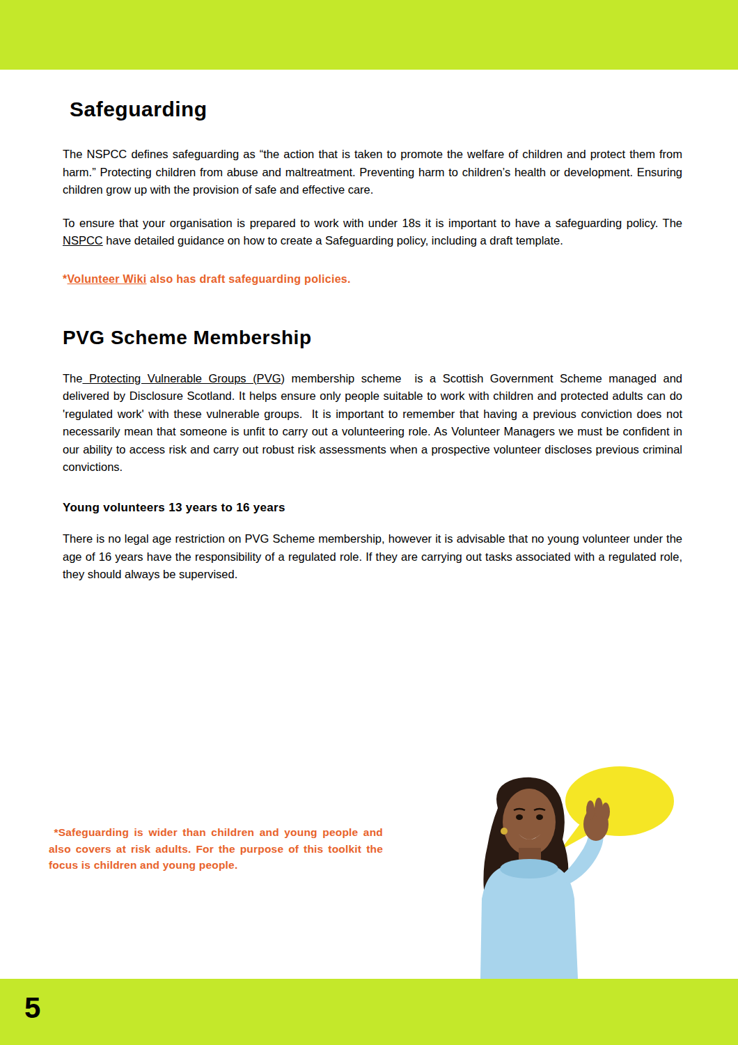Safeguarding
The NSPCC defines safeguarding as “the action that is taken to promote the welfare of children and protect them from harm.” Protecting children from abuse and maltreatment. Preventing harm to children’s health or development. Ensuring children grow up with the provision of safe and effective care.
To ensure that your organisation is prepared to work with under 18s it is important to have a safeguarding policy. The NSPCC have detailed guidance on how to create a Safeguarding policy, including a draft template.
*Volunteer Wiki also has draft safeguarding policies.
PVG Scheme Membership
The Protecting Vulnerable Groups (PVG) membership scheme is a Scottish Government Scheme managed and delivered by Disclosure Scotland. It helps ensure only people suitable to work with children and protected adults can do 'regulated work' with these vulnerable groups. It is important to remember that having a previous conviction does not necessarily mean that someone is unfit to carry out a volunteering role. As Volunteer Managers we must be confident in our ability to access risk and carry out robust risk assessments when a prospective volunteer discloses previous criminal convictions.
Young volunteers 13 years to 16 years
There is no legal age restriction on PVG Scheme membership, however it is advisable that no young volunteer under the age of 16 years have the responsibility of a regulated role. If they are carrying out tasks associated with a regulated role, they should always be supervised.
*Safeguarding is wider than children and young people and also covers at risk adults. For the purpose of this toolkit the focus is children and young people.
5